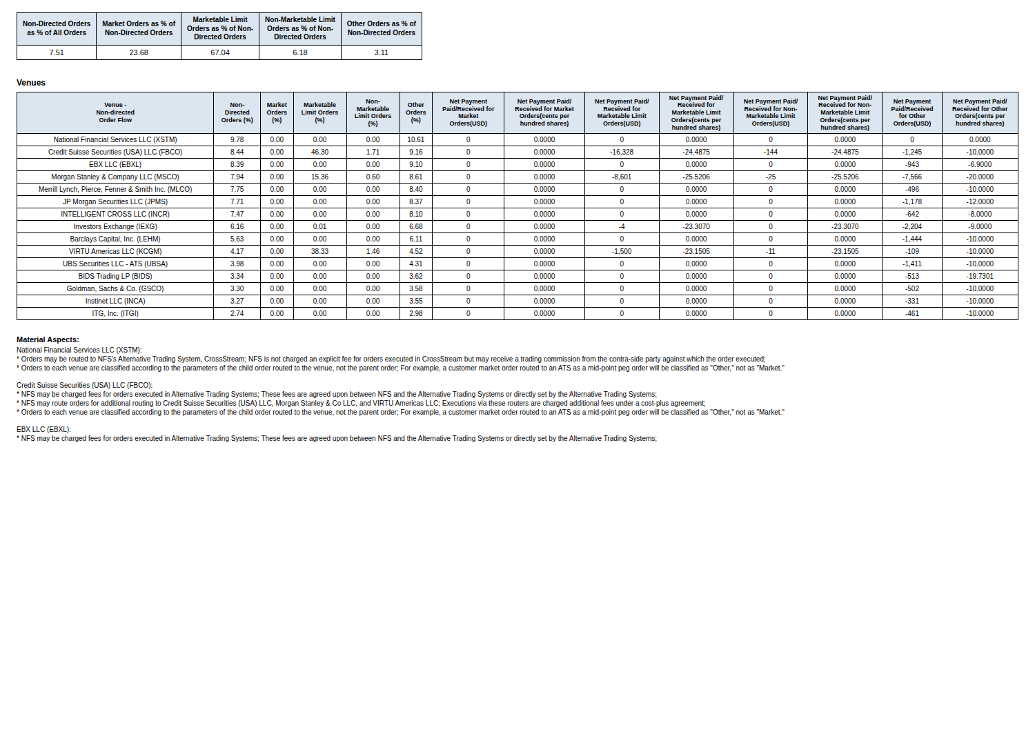| Non-Directed Orders as % of All Orders | Market Orders as % of Non-Directed Orders | Marketable Limit Orders as % of Non- Directed Orders | Non-Marketable Limit Orders as % of Non- Directed Orders | Other Orders as % of Non-Directed Orders |
| --- | --- | --- | --- | --- |
| 7.51 | 23.68 | 67.04 | 6.18 | 3.11 |
Venues
| Venue - Non-directed Order Flow | Non- Directed Orders (%) | Market Orders (%) | Marketable Limit Orders (%) | Non- Marketable Limit Orders (%) | Other Orders (%) | Net Payment Paid/Received for Market Orders(USD) | Net Payment Paid/ Received for Market Orders(cents per hundred shares) | Net Payment Paid/ Received for Marketable Limit Orders(USD) | Net Payment Paid/ Received for Marketable Limit Orders(cents per hundred shares) | Net Payment Paid/ Received for Non- Marketable Limit Orders(USD) | Net Payment Paid/ Received for Non- Marketable Limit Orders(cents per hundred shares) | Net Payment Paid/Received for Other Orders(USD) | Net Payment Paid/ Received for Other Orders(cents per hundred shares) |
| --- | --- | --- | --- | --- | --- | --- | --- | --- | --- | --- | --- | --- | --- |
| National Financial Services LLC (XSTM) | 9.78 | 0.00 | 0.00 | 0.00 | 10.61 | 0 | 0.0000 | 0 | 0.0000 | 0 | 0.0000 | 0 | 0.0000 |
| Credit Suisse Securities (USA) LLC (FBCO) | 8.44 | 0.00 | 46.30 | 1.71 | 9.16 | 0 | 0.0000 | -16,328 | -24.4875 | -144 | -24.4875 | -1,245 | -10.0000 |
| EBX LLC (EBXL) | 8.39 | 0.00 | 0.00 | 0.00 | 9.10 | 0 | 0.0000 | 0 | 0.0000 | 0 | 0.0000 | -943 | -6.9000 |
| Morgan Stanley & Company LLC (MSCO) | 7.94 | 0.00 | 15.36 | 0.60 | 8.61 | 0 | 0.0000 | -8,601 | -25.5206 | -25 | -25.5206 | -7,566 | -20.0000 |
| Merrill Lynch, Pierce, Fenner & Smith Inc. (MLCO) | 7.75 | 0.00 | 0.00 | 0.00 | 8.40 | 0 | 0.0000 | 0 | 0.0000 | 0 | 0.0000 | -496 | -10.0000 |
| JP Morgan Securities LLC (JPMS) | 7.71 | 0.00 | 0.00 | 0.00 | 8.37 | 0 | 0.0000 | 0 | 0.0000 | 0 | 0.0000 | -1,178 | -12.0000 |
| INTELLIGENT CROSS LLC (INCR) | 7.47 | 0.00 | 0.00 | 0.00 | 8.10 | 0 | 0.0000 | 0 | 0.0000 | 0 | 0.0000 | -642 | -8.0000 |
| Investors Exchange (IEXG) | 6.16 | 0.00 | 0.01 | 0.00 | 6.68 | 0 | 0.0000 | -4 | -23.3070 | 0 | -23.3070 | -2,204 | -9.0000 |
| Barclays Capital, Inc. (LEHM) | 5.63 | 0.00 | 0.00 | 0.00 | 6.11 | 0 | 0.0000 | 0 | 0.0000 | 0 | 0.0000 | -1,444 | -10.0000 |
| VIRTU Americas LLC (KCGM) | 4.17 | 0.00 | 38.33 | 1.46 | 4.52 | 0 | 0.0000 | -1,500 | -23.1505 | -11 | -23.1505 | -109 | -10.0000 |
| UBS Securities LLC - ATS (UBSA) | 3.98 | 0.00 | 0.00 | 0.00 | 4.31 | 0 | 0.0000 | 0 | 0.0000 | 0 | 0.0000 | -1,411 | -10.0000 |
| BIDS Trading LP (BIDS) | 3.34 | 0.00 | 0.00 | 0.00 | 3.62 | 0 | 0.0000 | 0 | 0.0000 | 0 | 0.0000 | -513 | -19.7301 |
| Goldman, Sachs & Co. (GSCO) | 3.30 | 0.00 | 0.00 | 0.00 | 3.58 | 0 | 0.0000 | 0 | 0.0000 | 0 | 0.0000 | -502 | -10.0000 |
| Instinet LLC (INCA) | 3.27 | 0.00 | 0.00 | 0.00 | 3.55 | 0 | 0.0000 | 0 | 0.0000 | 0 | 0.0000 | -331 | -10.0000 |
| ITG, Inc. (ITGI) | 2.74 | 0.00 | 0.00 | 0.00 | 2.98 | 0 | 0.0000 | 0 | 0.0000 | 0 | 0.0000 | -461 | -10.0000 |
Material Aspects:
National Financial Services LLC (XSTM):
* Orders may be routed to NFS's Alternative Trading System, CrossStream; NFS is not charged an explicit fee for orders executed in CrossStream but may receive a trading commission from the contra-side party against which the order executed;
* Orders to each venue are classified according to the parameters of the child order routed to the venue, not the parent order; For example, a customer market order routed to an ATS as a mid-point peg order will be classified as "Other," not as "Market."
Credit Suisse Securities (USA) LLC (FBCO):
* NFS may be charged fees for orders executed in Alternative Trading Systems; These fees are agreed upon between NFS and the Alternative Trading Systems or directly set by the Alternative Trading Systems;
* NFS may route orders for additional routing to Credit Suisse Securities (USA) LLC, Morgan Stanley & Co LLC, and VIRTU Americas LLC; Executions via these routers are charged additional fees under a cost-plus agreement;
* Orders to each venue are classified according to the parameters of the child order routed to the venue, not the parent order; For example, a customer market order routed to an ATS as a mid-point peg order will be classified as "Other," not as "Market."
EBX LLC (EBXL):
* NFS may be charged fees for orders executed in Alternative Trading Systems; These fees are agreed upon between NFS and the Alternative Trading Systems or directly set by the Alternative Trading Systems;